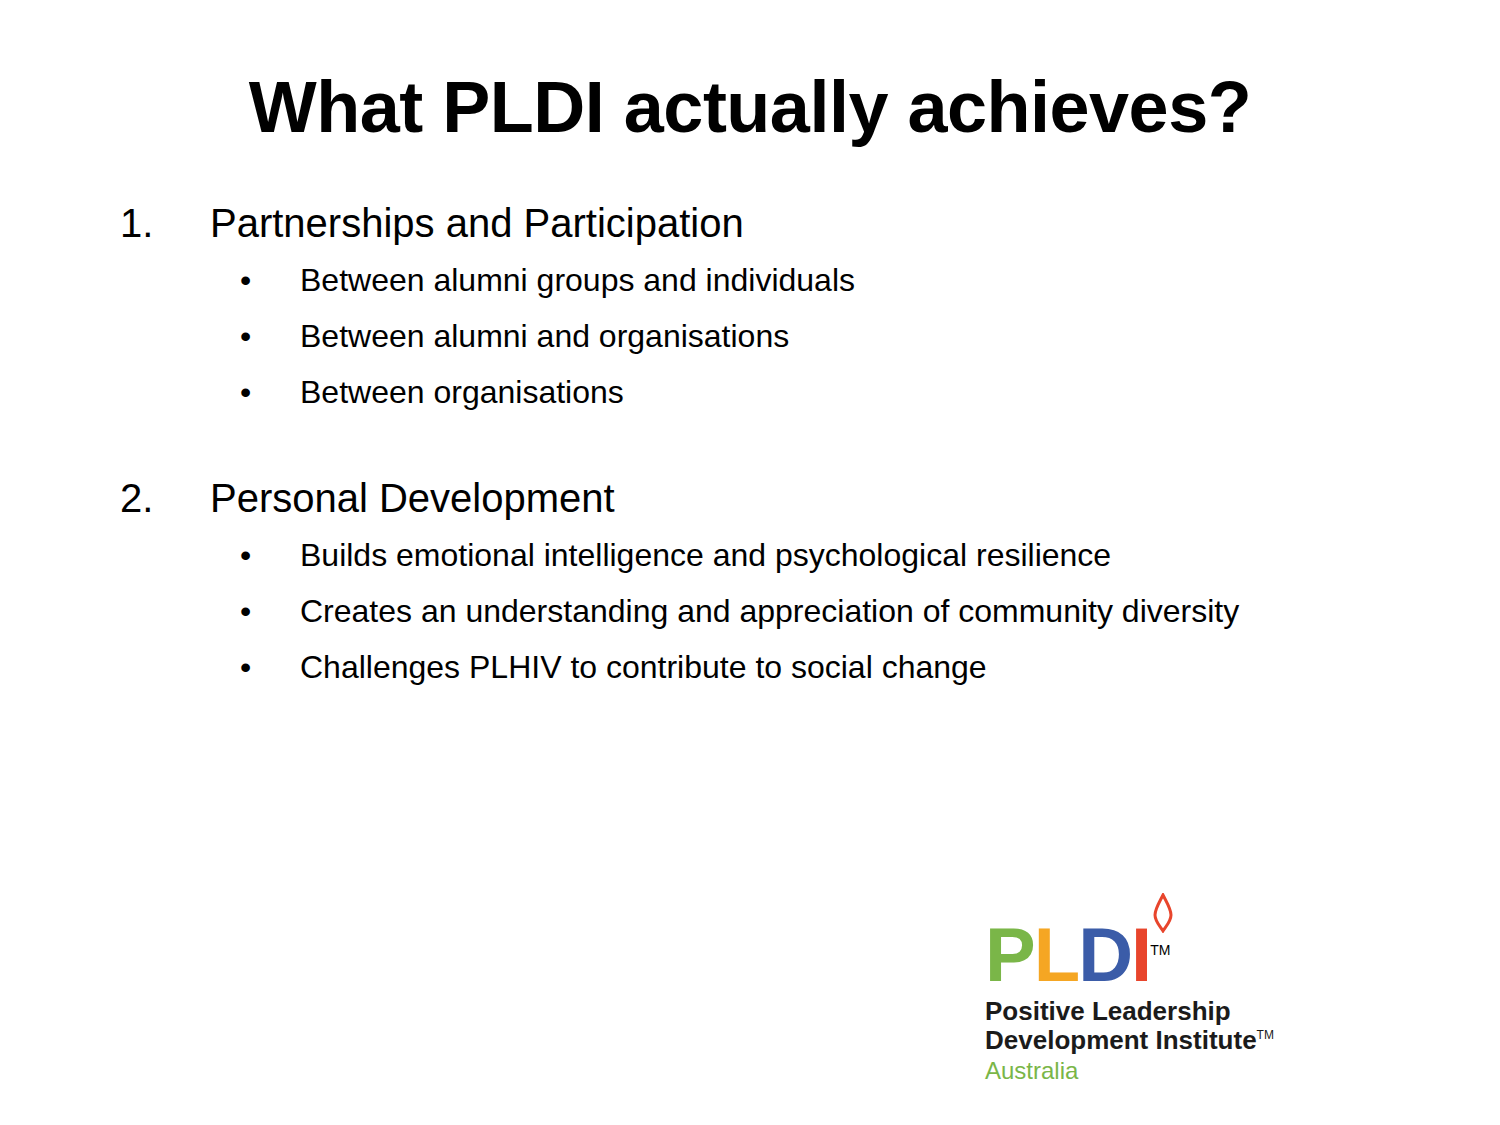What PLDI actually achieves?
1. Partnerships and Participation
Between alumni groups and individuals
Between alumni and organisations
Between organisations
2. Personal Development
Builds emotional intelligence and psychological resilience
Creates an understanding and appreciation of community diversity
Challenges PLHIV to contribute to social change
PLDITM
Positive Leadership
Development InstituteTM
Australia